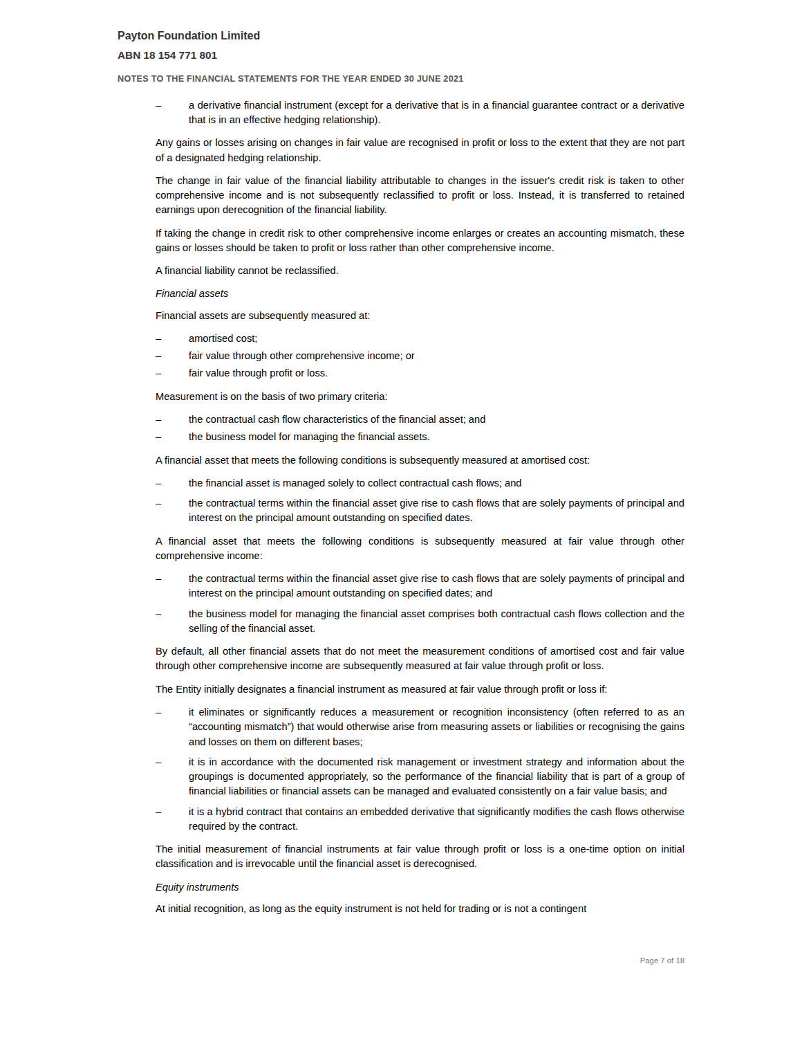Payton Foundation Limited
ABN 18 154 771 801
NOTES TO THE FINANCIAL STATEMENTS FOR THE YEAR ENDED 30 JUNE 2021
a derivative financial instrument (except for a derivative that is in a financial guarantee contract or a derivative that is in an effective hedging relationship).
Any gains or losses arising on changes in fair value are recognised in profit or loss to the extent that they are not part of a designated hedging relationship.
The change in fair value of the financial liability attributable to changes in the issuer's credit risk is taken to other comprehensive income and is not subsequently reclassified to profit or loss. Instead, it is transferred to retained earnings upon derecognition of the financial liability.
If taking the change in credit risk to other comprehensive income enlarges or creates an accounting mismatch, these gains or losses should be taken to profit or loss rather than other comprehensive income.
A financial liability cannot be reclassified.
Financial assets
Financial assets are subsequently measured at:
amortised cost;
fair value through other comprehensive income; or
fair value through profit or loss.
Measurement is on the basis of two primary criteria:
the contractual cash flow characteristics of the financial asset; and
the business model for managing the financial assets.
A financial asset that meets the following conditions is subsequently measured at amortised cost:
the financial asset is managed solely to collect contractual cash flows; and
the contractual terms within the financial asset give rise to cash flows that are solely payments of principal and interest on the principal amount outstanding on specified dates.
A financial asset that meets the following conditions is subsequently measured at fair value through other comprehensive income:
the contractual terms within the financial asset give rise to cash flows that are solely payments of principal and interest on the principal amount outstanding on specified dates; and
the business model for managing the financial asset comprises both contractual cash flows collection and the selling of the financial asset.
By default, all other financial assets that do not meet the measurement conditions of amortised cost and fair value through other comprehensive income are subsequently measured at fair value through profit or loss.
The Entity initially designates a financial instrument as measured at fair value through profit or loss if:
it eliminates or significantly reduces a measurement or recognition inconsistency (often referred to as an “accounting mismatch”) that would otherwise arise from measuring assets or liabilities or recognising the gains and losses on them on different bases;
it is in accordance with the documented risk management or investment strategy and information about the groupings is documented appropriately, so the performance of the financial liability that is part of a group of financial liabilities or financial assets can be managed and evaluated consistently on a fair value basis; and
it is a hybrid contract that contains an embedded derivative that significantly modifies the cash flows otherwise required by the contract.
The initial measurement of financial instruments at fair value through profit or loss is a one-time option on initial classification and is irrevocable until the financial asset is derecognised.
Equity instruments
At initial recognition, as long as the equity instrument is not held for trading or is not a contingent
Page 7 of 18